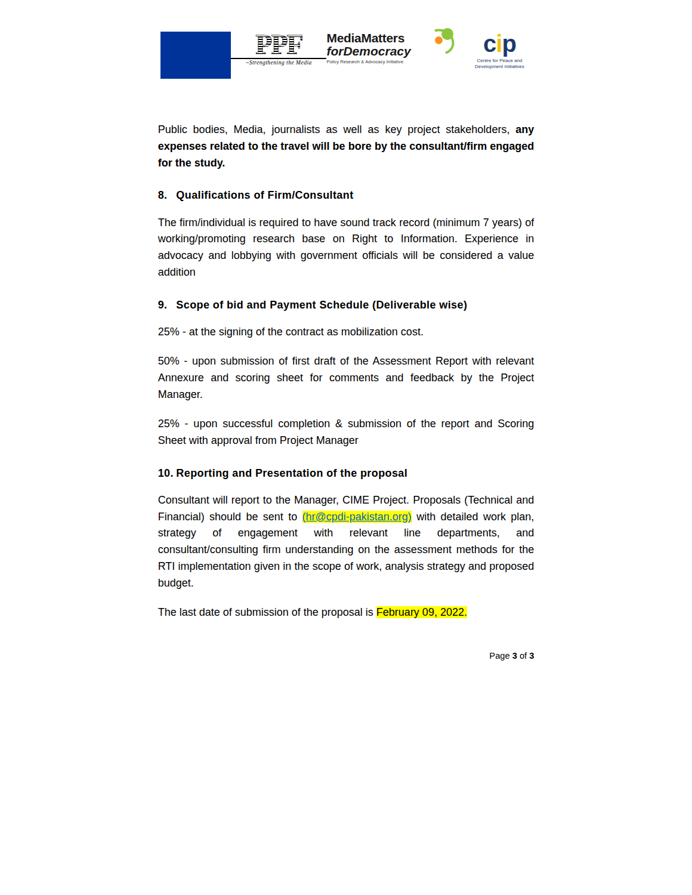PPF
~Strengthening the Media
MediaMatters
for Democracy
Policy Research & Advocacy Initiative
cip
Centre for Peace and
Development Initiatives
Public bodies, Media, journalists as well as key project stakeholders, any expenses related to the travel will be bore by the consultant/firm engaged for the study.
8. Qualifications of Firm/Consultant
The firm/individual is required to have sound track record (minimum 7 years) of working/promoting research base on Right to Information. Experience in advocacy and lobbying with government officials will be considered a value addition
9. Scope of bid and Payment Schedule (Deliverable wise)
25% - at the signing of the contract as mobilization cost.
50% - upon submission of first draft of the Assessment Report with relevant Annexure and scoring sheet for comments and feedback by the Project Manager.
25% - upon successful completion & submission of the report and Scoring Sheet with approval from Project Manager
10. Reporting and Presentation of the proposal
Consultant will report to the Manager, CIME Project. Proposals (Technical and Financial) should be sent to (hr@cpdi-pakistan.org) with detailed work plan, strategy of engagement with relevant line departments, and consultant/consulting firm understanding on the assessment methods for the RTI implementation given in the scope of work, analysis strategy and proposed budget.
The last date of submission of the proposal is February 09, 2022.
Page 3 of 3